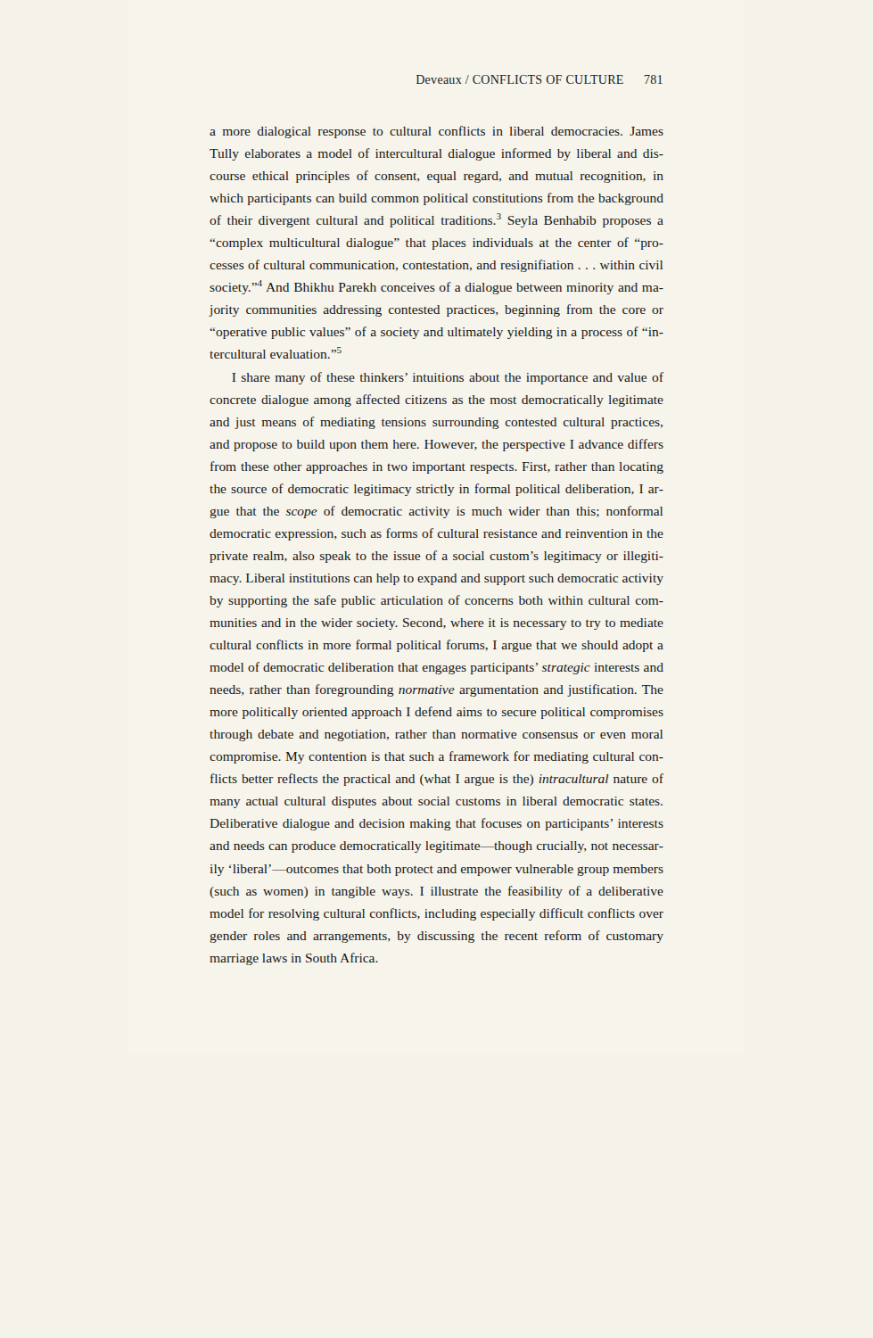Deveaux / CONFLICTS OF CULTURE781
a more dialogical response to cultural conflicts in liberal democracies. James Tully elaborates a model of intercultural dialogue informed by liberal and discourse ethical principles of consent, equal regard, and mutual recognition, in which participants can build common political constitutions from the background of their divergent cultural and political traditions.3 Seyla Benhabib proposes a “complex multicultural dialogue” that places individuals at the center of “processes of cultural communication, contestation, and resignifiation . . . within civil society.”4 And Bhikhu Parekh conceives of a dialogue between minority and majority communities addressing contested practices, beginning from the core or “operative public values” of a society and ultimately yielding in a process of “intercultural evaluation.”5
I share many of these thinkers’ intuitions about the importance and value of concrete dialogue among affected citizens as the most democratically legitimate and just means of mediating tensions surrounding contested cultural practices, and propose to build upon them here. However, the perspective I advance differs from these other approaches in two important respects. First, rather than locating the source of democratic legitimacy strictly in formal political deliberation, I argue that the scope of democratic activity is much wider than this; nonformal democratic expression, such as forms of cultural resistance and reinvention in the private realm, also speak to the issue of a social custom’s legitimacy or illegitimacy. Liberal institutions can help to expand and support such democratic activity by supporting the safe public articulation of concerns both within cultural communities and in the wider society. Second, where it is necessary to try to mediate cultural conflicts in more formal political forums, I argue that we should adopt a model of democratic deliberation that engages participants’ strategic interests and needs, rather than foregrounding normative argumentation and justification. The more politically oriented approach I defend aims to secure political compromises through debate and negotiation, rather than normative consensus or even moral compromise. My contention is that such a framework for mediating cultural conflicts better reflects the practical and (what I argue is the) intracultural nature of many actual cultural disputes about social customs in liberal democratic states. Deliberative dialogue and decision making that focuses on participants’ interests and needs can produce democratically legitimate—though crucially, not necessarily ‘liberal’—outcomes that both protect and empower vulnerable group members (such as women) in tangible ways. I illustrate the feasibility of a deliberative model for resolving cultural conflicts, including especially difficult conflicts over gender roles and arrangements, by discussing the recent reform of customary marriage laws in South Africa.